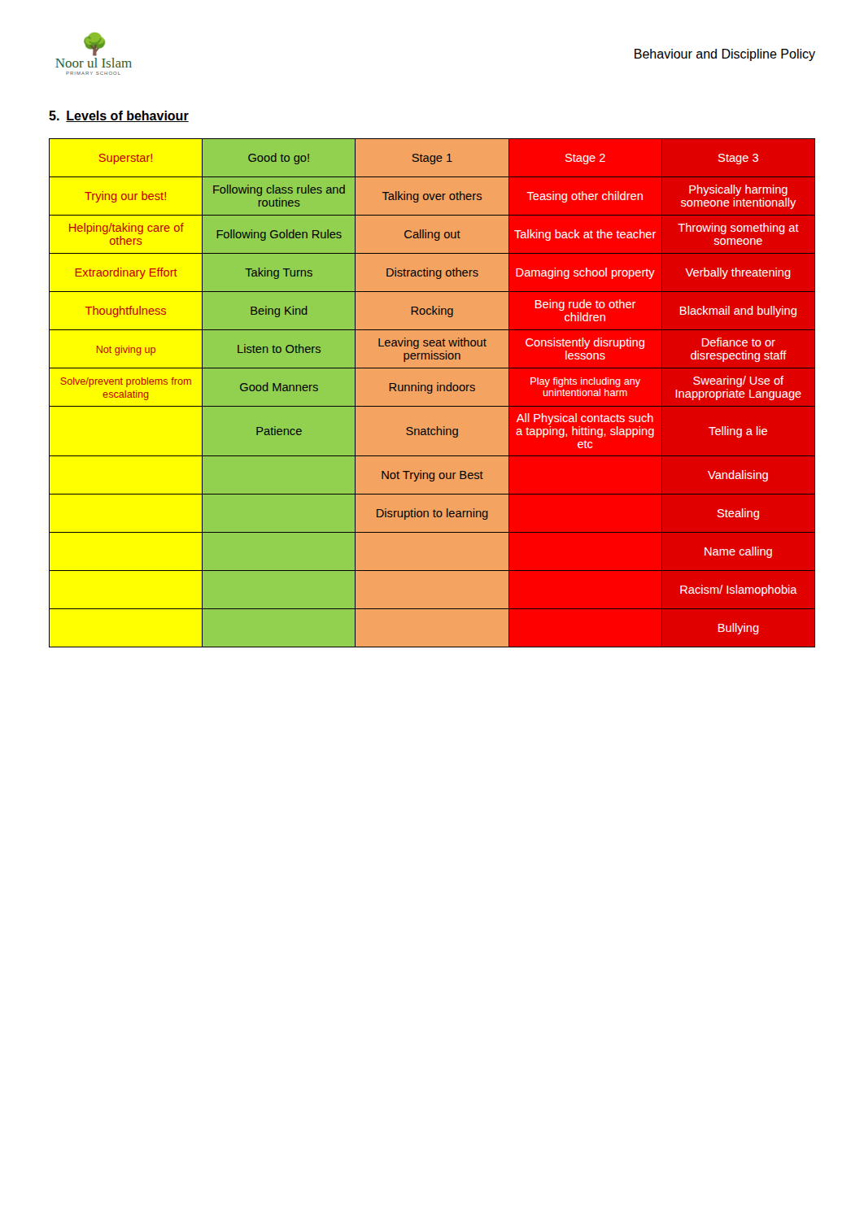🌳
Noor ul Islam
PRIMARY SCHOOL
Behaviour and Discipline Policy
5. Levels of behaviour
| Superstar! | Good to go! | Stage 1 | Stage 2 | Stage 3 |
| Trying our best! | Following class rules and routines | Talking over others | Teasing other children | Physically harming someone intentionally |
| Helping/taking care of others | Following Golden Rules | Calling out | Talking back at the teacher | Throwing something at someone |
| Extraordinary Effort | Taking Turns | Distracting others | Damaging school property | Verbally threatening |
| Thoughtfulness | Being Kind | Rocking | Being rude to other children | Blackmail and bullying |
| Not giving up | Listen to Others | Leaving seat without permission | Consistently disrupting lessons | Defiance to or disrespecting staff |
| Solve/prevent problems from escalating | Good Manners | Running indoors | Play fights including any unintentional harm | Swearing/ Use of Inappropriate Language |
| | Patience | Snatching | All Physical contacts such a tapping, hitting, slapping etc | Telling a lie |
| | | Not Trying our Best | | Vandalising |
| | | Disruption to learning | | Stealing |
| | | | | Name calling |
| | | | | Racism/ Islamophobia |
| | | | | Bullying |